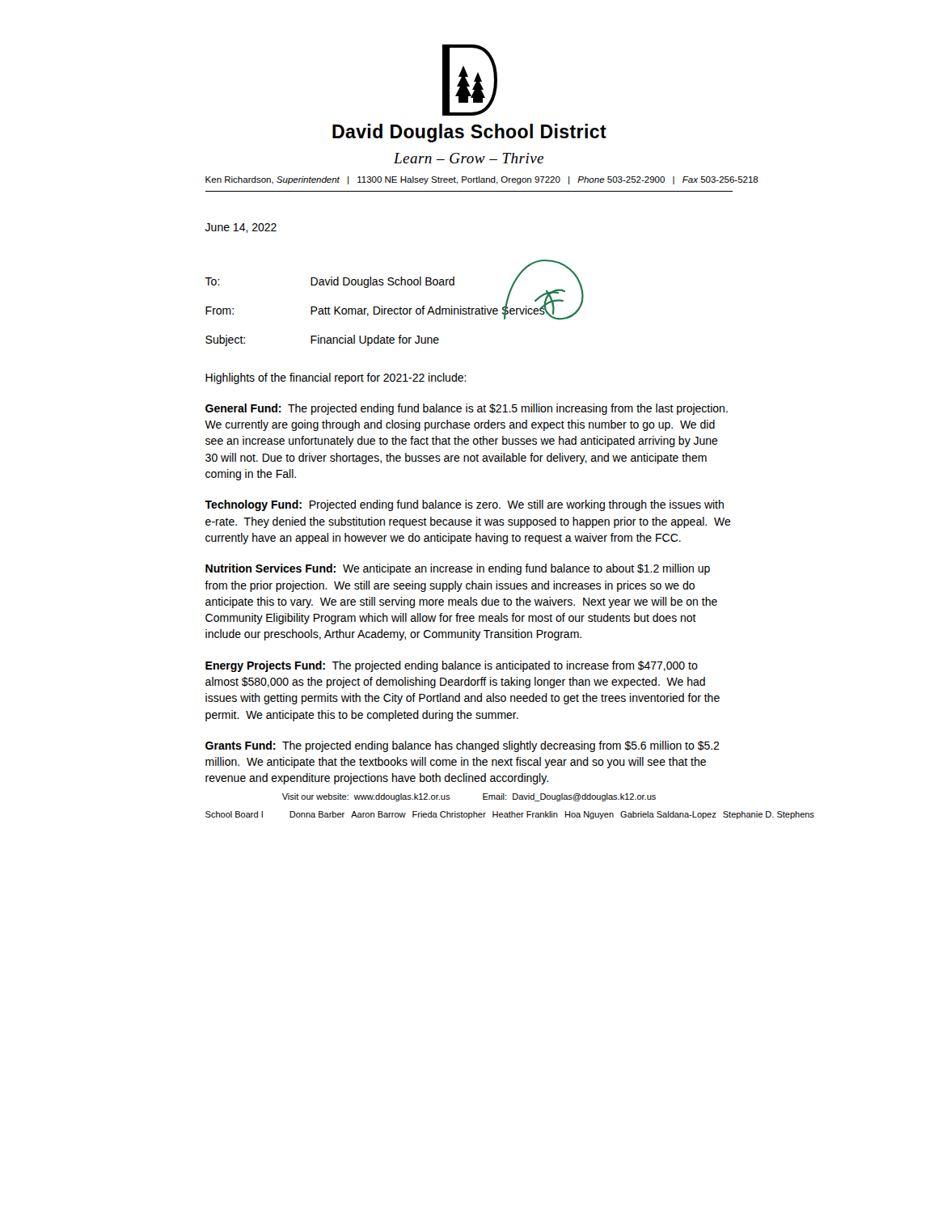David Douglas School District
Learn – Grow – Thrive
Ken Richardson, Superintendent | 11300 NE Halsey Street, Portland, Oregon 97220 | Phone 503-252-2900 | Fax 503-256-5218
June 14, 2022
To:
David Douglas School Board
From:
Patt Komar, Director of Administrative Services
Subject:
Financial Update for June
Highlights of the financial report for 2021-22 include:
General Fund: The projected ending fund balance is at $21.5 million increasing from the last projection. We currently are going through and closing purchase orders and expect this number to go up. We did see an increase unfortunately due to the fact that the other busses we had anticipated arriving by June 30 will not. Due to driver shortages, the busses are not available for delivery, and we anticipate them coming in the Fall.
Technology Fund: Projected ending fund balance is zero. We still are working through the issues with e-rate. They denied the substitution request because it was supposed to happen prior to the appeal. We currently have an appeal in however we do anticipate having to request a waiver from the FCC.
Nutrition Services Fund: We anticipate an increase in ending fund balance to about $1.2 million up from the prior projection. We still are seeing supply chain issues and increases in prices so we do anticipate this to vary. We are still serving more meals due to the waivers. Next year we will be on the Community Eligibility Program which will allow for free meals for most of our students but does not include our preschools, Arthur Academy, or Community Transition Program.
Energy Projects Fund: The projected ending balance is anticipated to increase from $477,000 to almost $580,000 as the project of demolishing Deardorff is taking longer than we expected. We had issues with getting permits with the City of Portland and also needed to get the trees inventoried for the permit. We anticipate this to be completed during the summer.
Grants Fund: The projected ending balance has changed slightly decreasing from $5.6 million to $5.2 million. We anticipate that the textbooks will come in the next fiscal year and so you will see that the revenue and expenditure projections have both declined accordingly.
Visit our website: www.ddouglas.k12.or.us Email: David_Douglas@ddouglas.k12.or.us
School Board I Donna Barber Aaron Barrow Frieda Christopher Heather Franklin Hoa Nguyen Gabriela Saldana-Lopez Stephanie D. Stephens